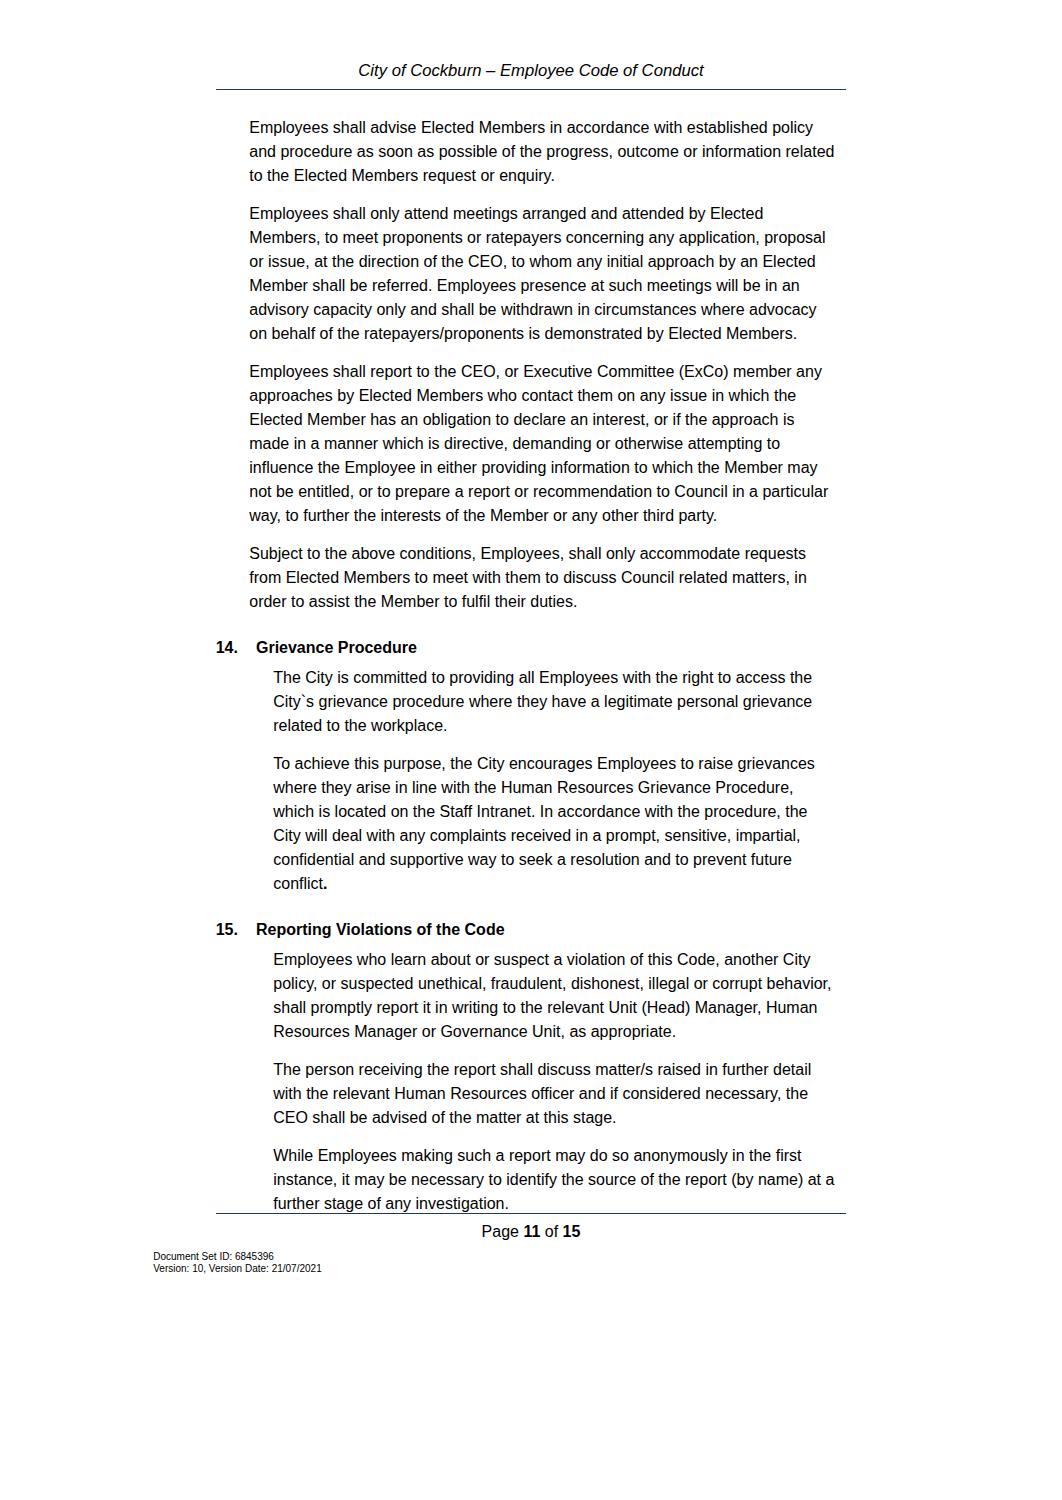City of Cockburn – Employee Code of Conduct
Employees shall advise Elected Members in accordance with established policy and procedure as soon as possible of the progress, outcome or information related to the Elected Members request or enquiry.
Employees shall only attend meetings arranged and attended by Elected Members, to meet proponents or ratepayers concerning any application, proposal or issue, at the direction of the CEO, to whom any initial approach by an Elected Member shall be referred. Employees presence at such meetings will be in an advisory capacity only and shall be withdrawn in circumstances where advocacy on behalf of the ratepayers/proponents is demonstrated by Elected Members.
Employees shall report to the CEO, or Executive Committee (ExCo) member any approaches by Elected Members who contact them on any issue in which the Elected Member has an obligation to declare an interest, or if the approach is made in a manner which is directive, demanding or otherwise attempting to influence the Employee in either providing information to which the Member may not be entitled, or to prepare a report or recommendation to Council in a particular way, to further the interests of the Member or any other third party.
Subject to the above conditions, Employees, shall only accommodate requests from Elected Members to meet with them to discuss Council related matters, in order to assist the Member to fulfil their duties.
14. Grievance Procedure
The City is committed to providing all Employees with the right to access the City`s grievance procedure where they have a legitimate personal grievance related to the workplace.
To achieve this purpose, the City encourages Employees to raise grievances where they arise in line with the Human Resources Grievance Procedure, which is located on the Staff Intranet. In accordance with the procedure, the City will deal with any complaints received in a prompt, sensitive, impartial, confidential and supportive way to seek a resolution and to prevent future conflict.
15. Reporting Violations of the Code
Employees who learn about or suspect a violation of this Code, another City policy, or suspected unethical, fraudulent, dishonest, illegal or corrupt behavior, shall promptly report it in writing to the relevant Unit (Head) Manager, Human Resources Manager or Governance Unit, as appropriate.
The person receiving the report shall discuss matter/s raised in further detail with the relevant Human Resources officer and if considered necessary, the CEO shall be advised of the matter at this stage.
While Employees making such a report may do so anonymously in the first instance, it may be necessary to identify the source of the report (by name) at a further stage of any investigation.
Page 11 of 15
Document Set ID: 6845396
Version: 10, Version Date: 21/07/2021